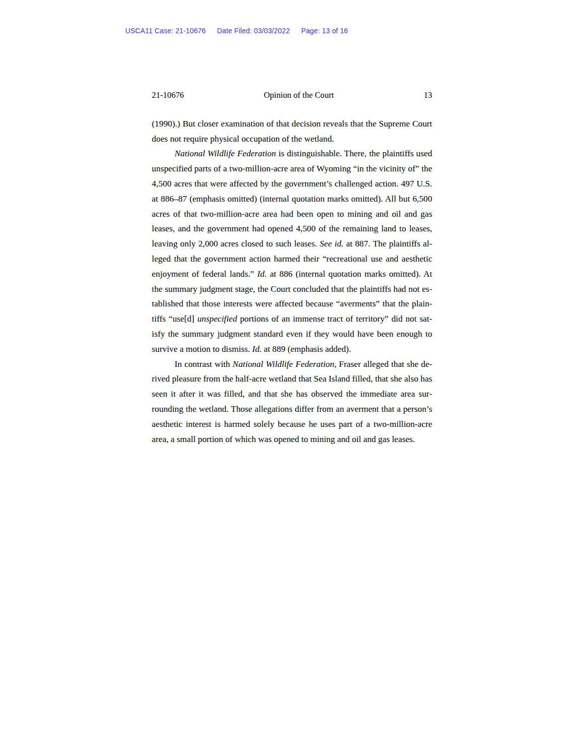USCA11 Case: 21-10676 Date Filed: 03/03/2022 Page: 13 of 16
21-10676
Opinion of the Court
13
(1990).) But closer examination of that decision reveals that the Supreme Court does not require physical occupation of the wetland.
National Wildlife Federation is distinguishable. There, the plaintiffs used unspecified parts of a two-million-acre area of Wyoming “in the vicinity of” the 4,500 acres that were affected by the government’s challenged action. 497 U.S. at 886–87 (emphasis omitted) (internal quotation marks omitted). All but 6,500 acres of that two-million-acre area had been open to mining and oil and gas leases, and the government had opened 4,500 of the remaining land to leases, leaving only 2,000 acres closed to such leases. See id. at 887. The plaintiffs alleged that the government action harmed their “recreational use and aesthetic enjoyment of federal lands.” Id. at 886 (internal quotation marks omitted). At the summary judgment stage, the Court concluded that the plaintiffs had not established that those interests were affected because “averments” that the plaintiffs “use[d] unspecified portions of an immense tract of territory” did not satisfy the summary judgment standard even if they would have been enough to survive a motion to dismiss. Id. at 889 (emphasis added).
In contrast with National Wildlife Federation, Fraser alleged that she derived pleasure from the half-acre wetland that Sea Island filled, that she also has seen it after it was filled, and that she has observed the immediate area surrounding the wetland. Those allegations differ from an averment that a person’s aesthetic interest is harmed solely because he uses part of a two-million-acre area, a small portion of which was opened to mining and oil and gas leases.